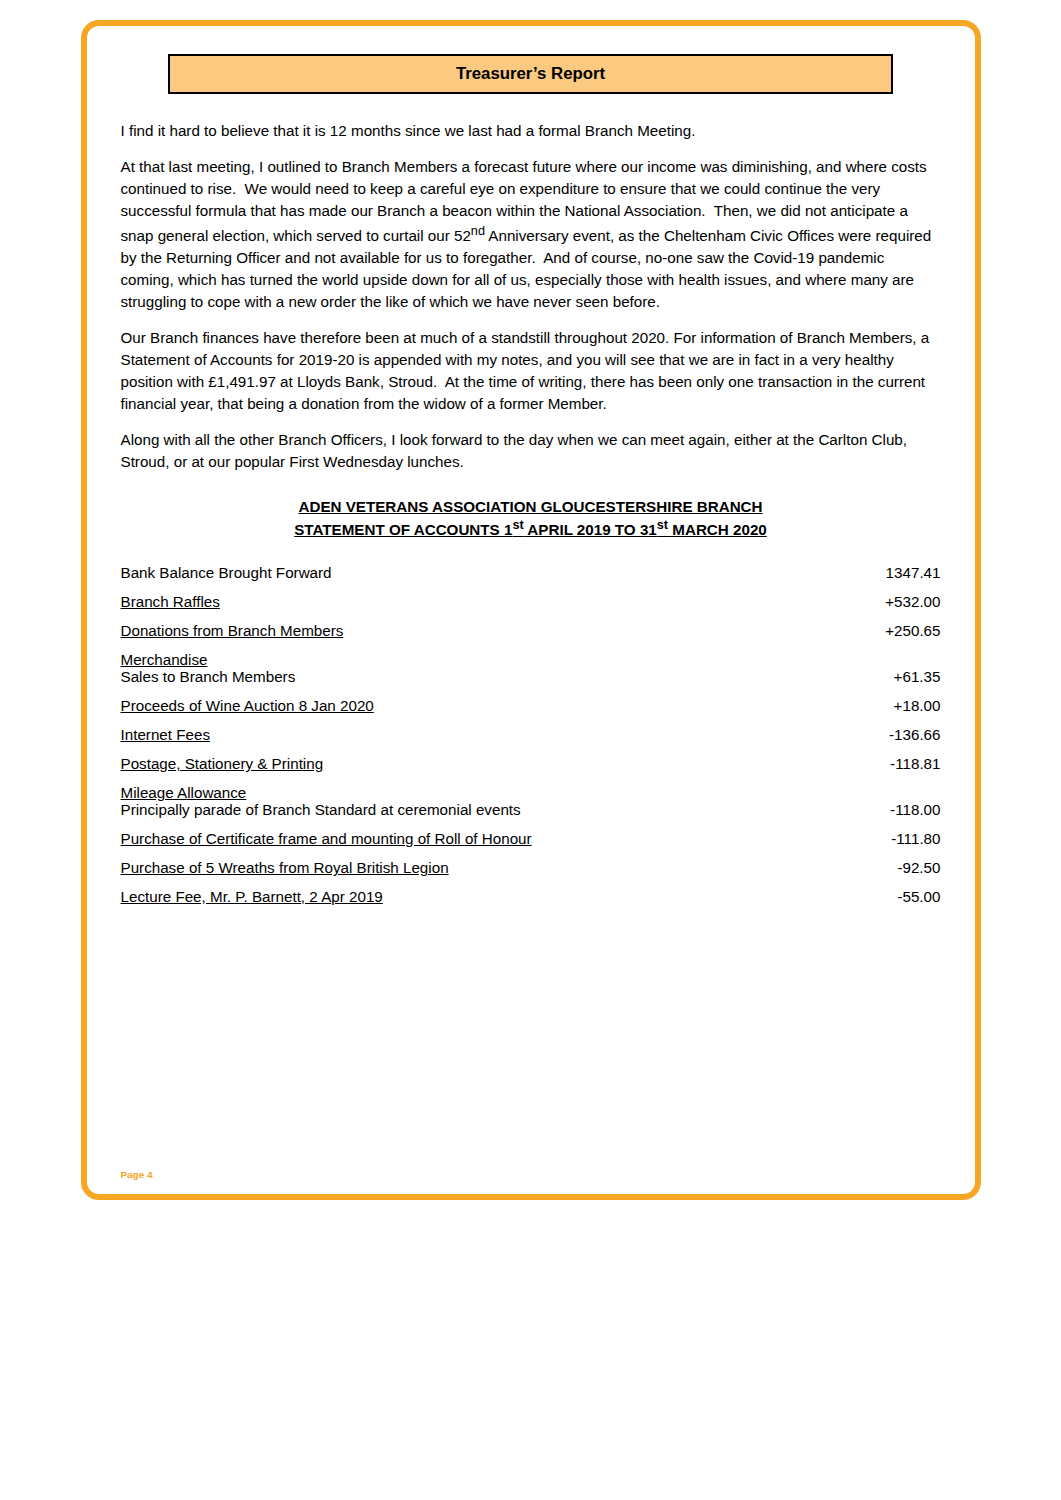Treasurer’s Report
I find it hard to believe that it is 12 months since we last had a formal Branch Meeting.
At that last meeting, I outlined to Branch Members a forecast future where our income was diminishing, and where costs continued to rise. We would need to keep a careful eye on expenditure to ensure that we could continue the very successful formula that has made our Branch a beacon within the National Association. Then, we did not anticipate a snap general election, which served to curtail our 52nd Anniversary event, as the Cheltenham Civic Offices were required by the Returning Officer and not available for us to foregather. And of course, no-one saw the Covid-19 pandemic coming, which has turned the world upside down for all of us, especially those with health issues, and where many are struggling to cope with a new order the like of which we have never seen before.
Our Branch finances have therefore been at much of a standstill throughout 2020. For information of Branch Members, a Statement of Accounts for 2019-20 is appended with my notes, and you will see that we are in fact in a very healthy position with £1,491.97 at Lloyds Bank, Stroud. At the time of writing, there has been only one transaction in the current financial year, that being a donation from the widow of a former Member.
Along with all the other Branch Officers, I look forward to the day when we can meet again, either at the Carlton Club, Stroud, or at our popular First Wednesday lunches.
ADEN VETERANS ASSOCIATION GLOUCESTERSHIRE BRANCH
STATEMENT OF ACCOUNTS 1st APRIL 2019 TO 31st MARCH 2020
| Bank Balance Brought Forward | 1347.41 |
| Branch Raffles | +532.00 |
| Donations from Branch Members | +250.65 |
| Merchandise Sales to Branch Members | +61.35 |
| Proceeds of Wine Auction 8 Jan 2020 | +18.00 |
| Internet Fees | -136.66 |
| Postage, Stationery & Printing | -118.81 |
| Mileage Allowance Principally parade of Branch Standard at ceremonial events | -118.00 |
| Purchase of Certificate frame and mounting of Roll of Honour | -111.80 |
| Purchase of 5 Wreaths from Royal British Legion | -92.50 |
| Lecture Fee, Mr. P. Barnett, 2 Apr 2019 | -55.00 |
Page 4